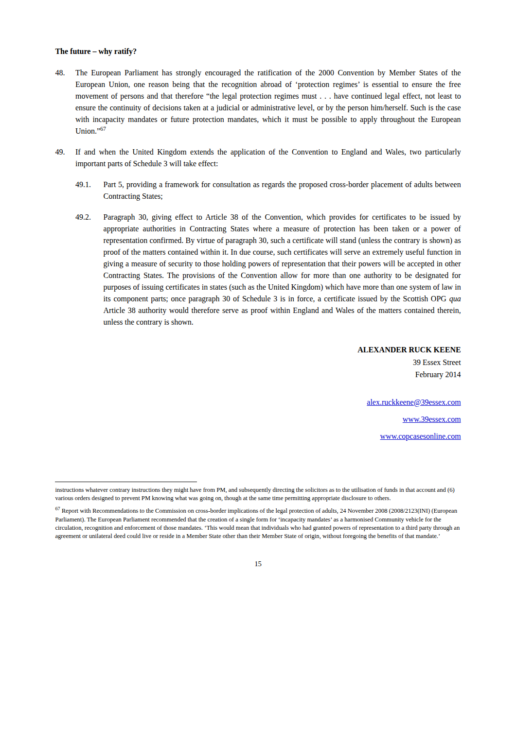The future – why ratify?
The European Parliament has strongly encouraged the ratification of the 2000 Convention by Member States of the European Union, one reason being that the recognition abroad of ‘protection regimes’ is essential to ensure the free movement of persons and that therefore “the legal protection regimes must . . . have continued legal effect, not least to ensure the continuity of decisions taken at a judicial or administrative level, or by the person him/herself. Such is the case with incapacity mandates or future protection mandates, which it must be possible to apply throughout the European Union.”67
If and when the United Kingdom extends the application of the Convention to England and Wales, two particularly important parts of Schedule 3 will take effect:
49.1. Part 5, providing a framework for consultation as regards the proposed cross-border placement of adults between Contracting States;
49.2. Paragraph 30, giving effect to Article 38 of the Convention, which provides for certificates to be issued by appropriate authorities in Contracting States where a measure of protection has been taken or a power of representation confirmed. By virtue of paragraph 30, such a certificate will stand (unless the contrary is shown) as proof of the matters contained within it. In due course, such certificates will serve an extremely useful function in giving a measure of security to those holding powers of representation that their powers will be accepted in other Contracting States. The provisions of the Convention allow for more than one authority to be designated for purposes of issuing certificates in states (such as the United Kingdom) which have more than one system of law in its component parts; once paragraph 30 of Schedule 3 is in force, a certificate issued by the Scottish OPG qua Article 38 authority would therefore serve as proof within England and Wales of the matters contained therein, unless the contrary is shown.
ALEXANDER RUCK KEENE
39 Essex Street
February 2014
alex.ruckkeene@39essex.com
www.39essex.com
www.copcasesonline.com
instructions whatever contrary instructions they might have from PM, and subsequently directing the solicitors as to the utilisation of funds in that account and (6) various orders designed to prevent PM knowing what was going on, though at the same time permitting appropriate disclosure to others.
67 Report with Recommendations to the Commission on cross-border implications of the legal protection of adults, 24 November 2008 (2008/2123(INI) (European Parliament). The European Parliament recommended that the creation of a single form for ‘incapacity mandates’ as a harmonised Community vehicle for the circulation, recognition and enforcement of those mandates. ‘This would mean that individuals who had granted powers of representation to a third party through an agreement or unilateral deed could live or reside in a Member State other than their Member State of origin, without foregoing the benefits of that mandate.’
15